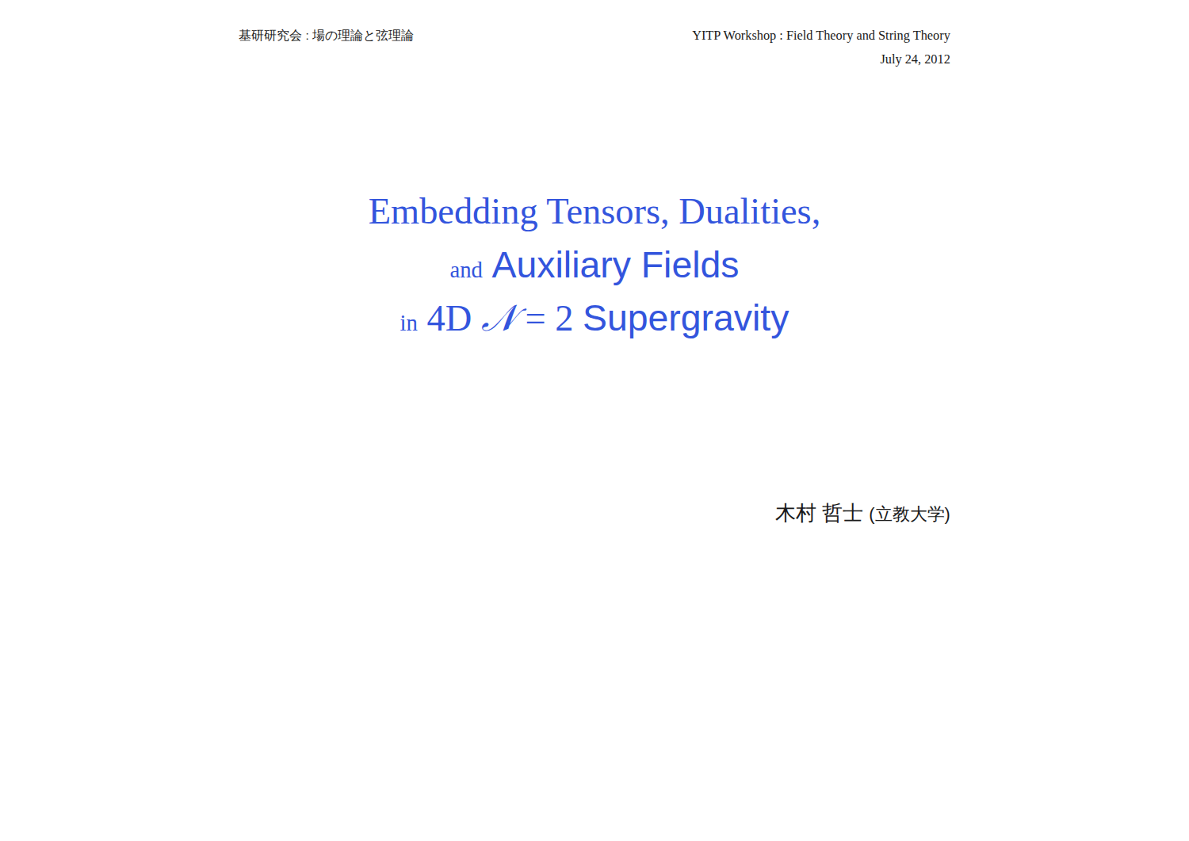基研研究会 : 場の理論と弦理論 YITP Workshop : Field Theory and String Theory
July 24, 2012
Embedding Tensors, Dualities, and Auxiliary Fields in 4D 𝒩 = 2 Supergravity
木村 哲士 (立教大学)